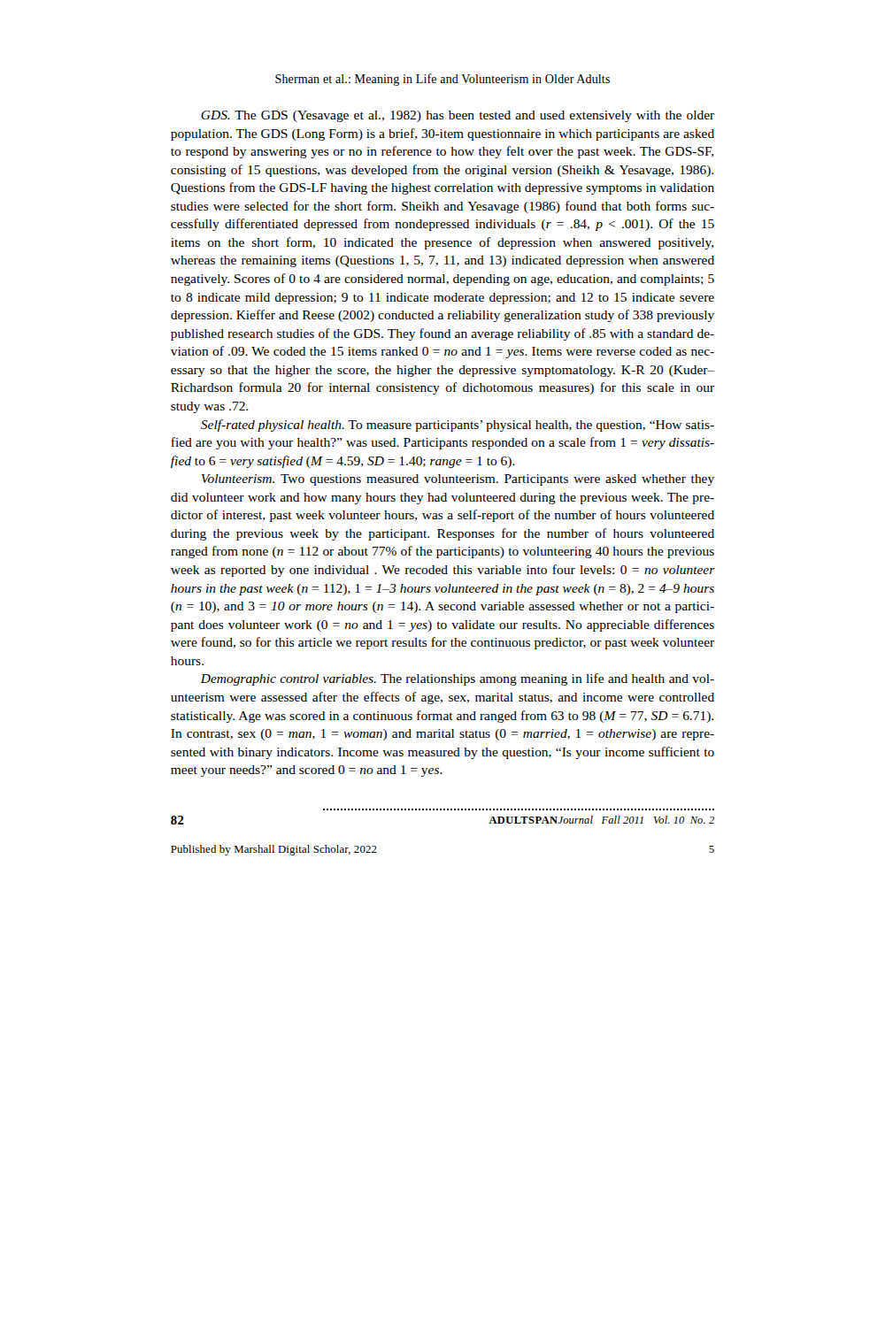Sherman et al.: Meaning in Life and Volunteerism in Older Adults
GDS. The GDS (Yesavage et al., 1982) has been tested and used extensively with the older population. The GDS (Long Form) is a brief, 30-item questionnaire in which participants are asked to respond by answering yes or no in reference to how they felt over the past week. The GDS-SF, consisting of 15 questions, was developed from the original version (Sheikh & Yesavage, 1986). Questions from the GDS-LF having the highest correlation with depressive symptoms in validation studies were selected for the short form. Sheikh and Yesavage (1986) found that both forms successfully differentiated depressed from nondepressed individuals (r = .84, p < .001). Of the 15 items on the short form, 10 indicated the presence of depression when answered positively, whereas the remaining items (Questions 1, 5, 7, 11, and 13) indicated depression when answered negatively. Scores of 0 to 4 are considered normal, depending on age, education, and complaints; 5 to 8 indicate mild depression; 9 to 11 indicate moderate depression; and 12 to 15 indicate severe depression. Kieffer and Reese (2002) conducted a reliability generalization study of 338 previously published research studies of the GDS. They found an average reliability of .85 with a standard deviation of .09. We coded the 15 items ranked 0 = no and 1 = yes. Items were reverse coded as necessary so that the higher the score, the higher the depressive symptomatology. K-R 20 (Kuder–Richardson formula 20 for internal consistency of dichotomous measures) for this scale in our study was .72.
Self-rated physical health. To measure participants’ physical health, the question, “How satisfied are you with your health?” was used. Participants responded on a scale from 1 = very dissatisfied to 6 = very satisfied (M = 4.59, SD = 1.40; range = 1 to 6).
Volunteerism. Two questions measured volunteerism. Participants were asked whether they did volunteer work and how many hours they had volunteered during the previous week. The predictor of interest, past week volunteer hours, was a self-report of the number of hours volunteered during the previous week by the participant. Responses for the number of hours volunteered ranged from none (n = 112 or about 77% of the participants) to volunteering 40 hours the previous week as reported by one individual . We recoded this variable into four levels: 0 = no volunteer hours in the past week (n = 112), 1 = 1–3 hours volunteered in the past week (n = 8), 2 = 4–9 hours (n = 10), and 3 = 10 or more hours (n = 14). A second variable assessed whether or not a participant does volunteer work (0 = no and 1 = yes) to validate our results. No appreciable differences were found, so for this article we report results for the continuous predictor, or past week volunteer hours.
Demographic control variables. The relationships among meaning in life and health and volunteerism were assessed after the effects of age, sex, marital status, and income were controlled statistically. Age was scored in a continuous format and ranged from 63 to 98 (M = 77, SD = 6.71). In contrast, sex (0 = man, 1 = woman) and marital status (0 = married, 1 = otherwise) are represented with binary indicators. Income was measured by the question, “Is your income sufficient to meet your needs?” and scored 0 = no and 1 = yes.
82
ADULTSPAN Journal Fall 2011 Vol. 10 No. 2
Published by Marshall Digital Scholar, 2022
5